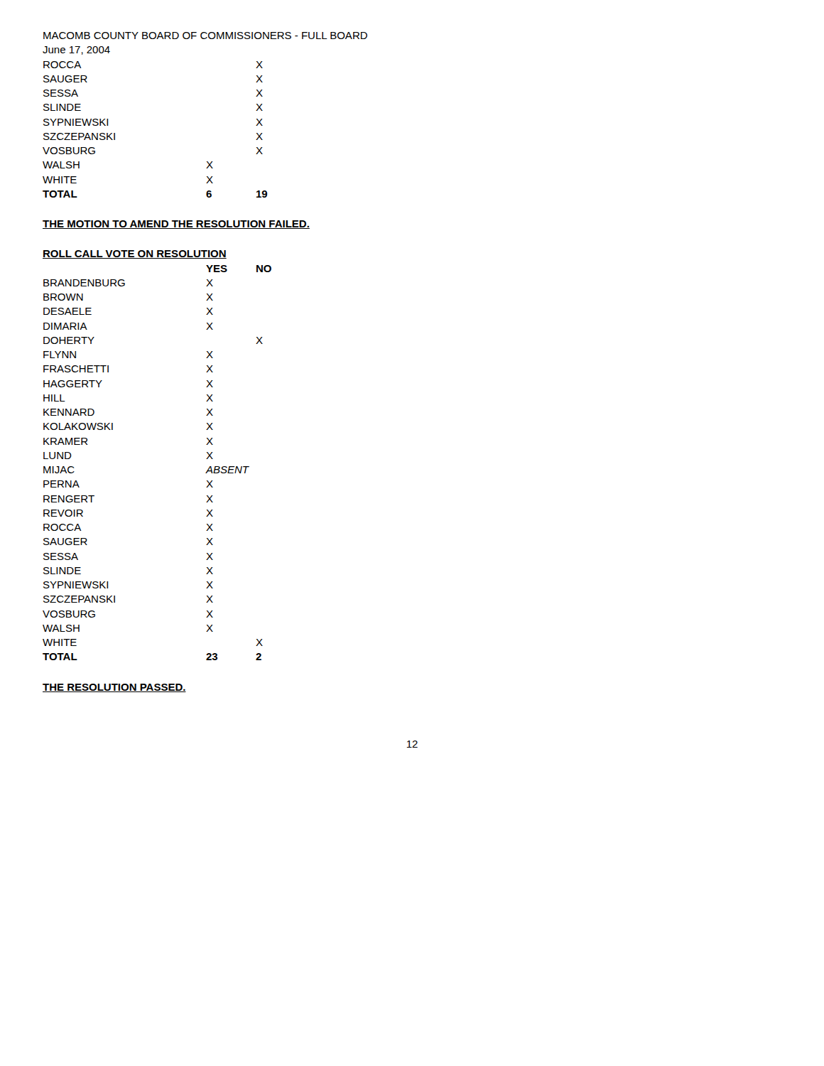MACOMB COUNTY BOARD OF COMMISSIONERS - FULL BOARD
June 17, 2004
| ROCCA | | X |
| SAUGER | | X |
| SESSA | | X |
| SLINDE | | X |
| SYPNIEWSKI | | X |
| SZCZEPANSKI | | X |
| VOSBURG | | X |
| WALSH | X | |
| WHITE | X | |
| TOTAL | 6 | 19 |
THE MOTION TO AMEND THE RESOLUTION FAILED.
ROLL CALL VOTE ON RESOLUTION
| | YES | NO |
| BRANDENBURG | X | |
| BROWN | X | |
| DESAELE | X | |
| DIMARIA | X | |
| DOHERTY | | X |
| FLYNN | X | |
| FRASCHETTI | X | |
| HAGGERTY | X | |
| HILL | X | |
| KENNARD | X | |
| KOLAKOWSKI | X | |
| KRAMER | X | |
| LUND | X | |
| MIJAC | ABSENT |
| PERNA | X | |
| RENGERT | X | |
| REVOIR | X | |
| ROCCA | X | |
| SAUGER | X | |
| SESSA | X | |
| SLINDE | X | |
| SYPNIEWSKI | X | |
| SZCZEPANSKI | X | |
| VOSBURG | X | |
| WALSH | X | |
| WHITE | | X |
| TOTAL | 23 | 2 |
THE RESOLUTION PASSED.
12